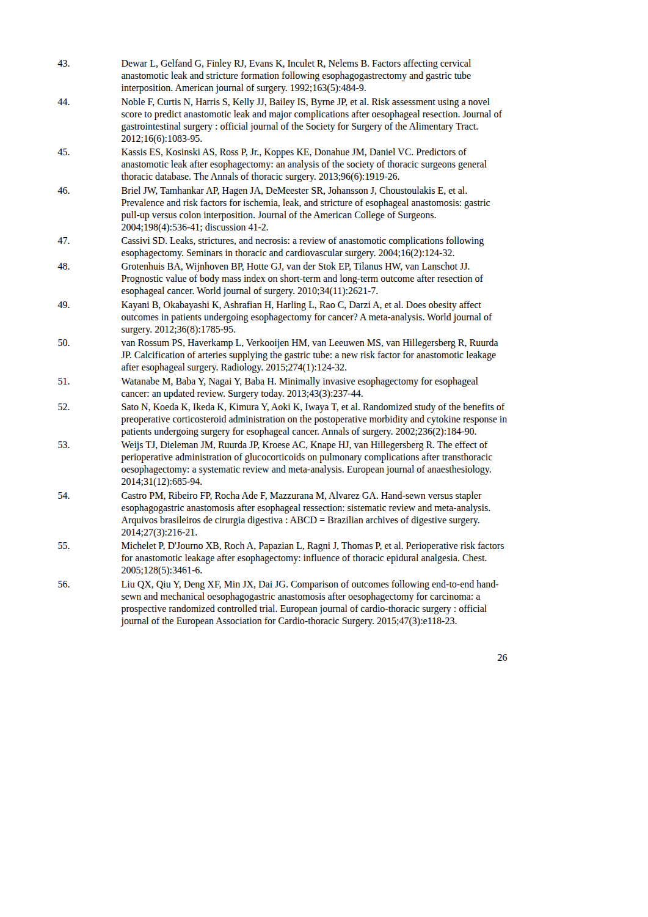43. Dewar L, Gelfand G, Finley RJ, Evans K, Inculet R, Nelems B. Factors affecting cervical anastomotic leak and stricture formation following esophagogastrectomy and gastric tube interposition. American journal of surgery. 1992;163(5):484-9.
44. Noble F, Curtis N, Harris S, Kelly JJ, Bailey IS, Byrne JP, et al. Risk assessment using a novel score to predict anastomotic leak and major complications after oesophageal resection. Journal of gastrointestinal surgery : official journal of the Society for Surgery of the Alimentary Tract. 2012;16(6):1083-95.
45. Kassis ES, Kosinski AS, Ross P, Jr., Koppes KE, Donahue JM, Daniel VC. Predictors of anastomotic leak after esophagectomy: an analysis of the society of thoracic surgeons general thoracic database. The Annals of thoracic surgery. 2013;96(6):1919-26.
46. Briel JW, Tamhankar AP, Hagen JA, DeMeester SR, Johansson J, Choustoulakis E, et al. Prevalence and risk factors for ischemia, leak, and stricture of esophageal anastomosis: gastric pull-up versus colon interposition. Journal of the American College of Surgeons. 2004;198(4):536-41; discussion 41-2.
47. Cassivi SD. Leaks, strictures, and necrosis: a review of anastomotic complications following esophagectomy. Seminars in thoracic and cardiovascular surgery. 2004;16(2):124-32.
48. Grotenhuis BA, Wijnhoven BP, Hotte GJ, van der Stok EP, Tilanus HW, van Lanschot JJ. Prognostic value of body mass index on short-term and long-term outcome after resection of esophageal cancer. World journal of surgery. 2010;34(11):2621-7.
49. Kayani B, Okabayashi K, Ashrafian H, Harling L, Rao C, Darzi A, et al. Does obesity affect outcomes in patients undergoing esophagectomy for cancer? A meta-analysis. World journal of surgery. 2012;36(8):1785-95.
50. van Rossum PS, Haverkamp L, Verkooijen HM, van Leeuwen MS, van Hillegersberg R, Ruurda JP. Calcification of arteries supplying the gastric tube: a new risk factor for anastomotic leakage after esophageal surgery. Radiology. 2015;274(1):124-32.
51. Watanabe M, Baba Y, Nagai Y, Baba H. Minimally invasive esophagectomy for esophageal cancer: an updated review. Surgery today. 2013;43(3):237-44.
52. Sato N, Koeda K, Ikeda K, Kimura Y, Aoki K, Iwaya T, et al. Randomized study of the benefits of preoperative corticosteroid administration on the postoperative morbidity and cytokine response in patients undergoing surgery for esophageal cancer. Annals of surgery. 2002;236(2):184-90.
53. Weijs TJ, Dieleman JM, Ruurda JP, Kroese AC, Knape HJ, van Hillegersberg R. The effect of perioperative administration of glucocorticoids on pulmonary complications after transthoracic oesophagectomy: a systematic review and meta-analysis. European journal of anaesthesiology. 2014;31(12):685-94.
54. Castro PM, Ribeiro FP, Rocha Ade F, Mazzurana M, Alvarez GA. Hand-sewn versus stapler esophagogastric anastomosis after esophageal ressection: sistematic review and meta-analysis. Arquivos brasileiros de cirurgia digestiva : ABCD = Brazilian archives of digestive surgery. 2014;27(3):216-21.
55. Michelet P, D'Journo XB, Roch A, Papazian L, Ragni J, Thomas P, et al. Perioperative risk factors for anastomotic leakage after esophagectomy: influence of thoracic epidural analgesia. Chest. 2005;128(5):3461-6.
56. Liu QX, Qiu Y, Deng XF, Min JX, Dai JG. Comparison of outcomes following end-to-end hand-sewn and mechanical oesophagogastric anastomosis after oesophagectomy for carcinoma: a prospective randomized controlled trial. European journal of cardio-thoracic surgery : official journal of the European Association for Cardio-thoracic Surgery. 2015;47(3):e118-23.
26